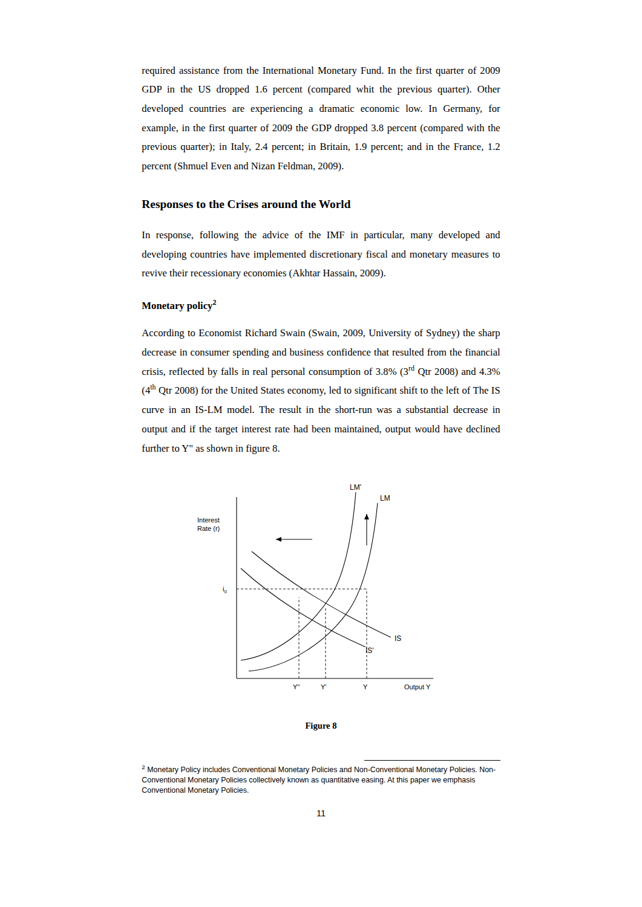required assistance from the International Monetary Fund. In the first quarter of 2009 GDP in the US dropped 1.6 percent (compared whit the previous quarter). Other developed countries are experiencing a dramatic economic low. In Germany, for example, in the first quarter of 2009 the GDP dropped 3.8 percent (compared with the previous quarter); in Italy, 2.4 percent; in Britain, 1.9 percent; and in the France, 1.2 percent (Shmuel Even and Nizan Feldman, 2009).
Responses to the Crises around the World
In response, following the advice of the IMF in particular, many developed and developing countries have implemented discretionary fiscal and monetary measures to revive their recessionary economies (Akhtar Hassain, 2009).
Monetary policy2
According to Economist Richard Swain (Swain, 2009, University of Sydney) the sharp decrease in consumer spending and business confidence that resulted from the financial crisis, reflected by falls in real personal consumption of 3.8% (3rd Qtr 2008) and 4.3% (4th Qtr 2008) for the United States economy, led to significant shift to the left of The IS curve in an IS-LM model. The result in the short-run was a substantial decrease in output and if the target interest rate had been maintained, output would have declined further to Y" as shown in figure 8.
Interest Rate (r) Output Y i0 LM' LM IS IS' Y'' Y' Y
Figure 8
2 Monetary Policy includes Conventional Monetary Policies and Non-Conventional Monetary Policies. Non-Conventional Monetary Policies collectively known as quantitative easing. At this paper we emphasis Conventional Monetary Policies.
11